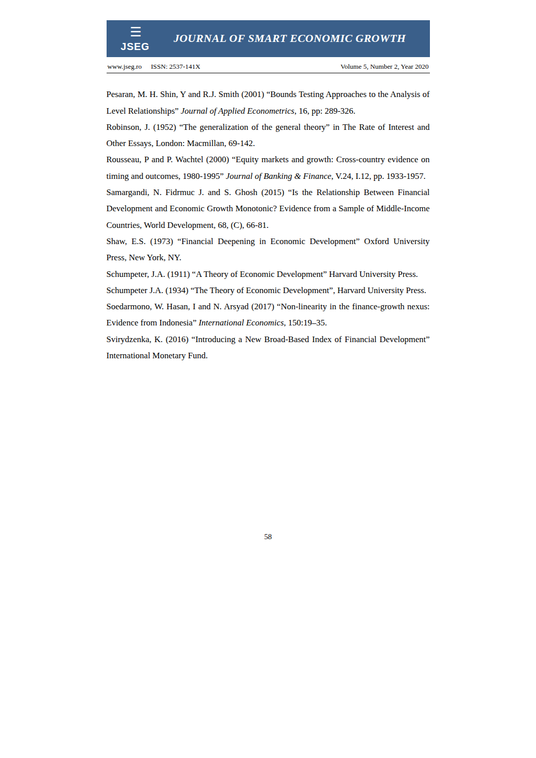☰ JSEG
JOURNAL OF SMART ECONOMIC GROWTH
www.jseg.ro ISSN: 2537-141X
Volume 5, Number 2, Year 2020
Pesaran, M. H. Shin, Y and R.J. Smith (2001) “Bounds Testing Approaches to the Analysis of Level Relationships” Journal of Applied Econometrics, 16, pp: 289-326.
Robinson, J. (1952) “The generalization of the general theory” in The Rate of Interest and Other Essays, London: Macmillan, 69-142.
Rousseau, P and P. Wachtel (2000) “Equity markets and growth: Cross-country evidence on timing and outcomes, 1980-1995” Journal of Banking & Finance, V.24, I.12, pp. 1933-1957.
Samargandi, N. Fidrmuc J. and S. Ghosh (2015) “Is the Relationship Between Financial Development and Economic Growth Monotonic? Evidence from a Sample of Middle-Income Countries, World Development, 68, (C), 66-81.
Shaw, E.S. (1973) “Financial Deepening in Economic Development” Oxford University Press, New York, NY.
Schumpeter, J.A. (1911) “A Theory of Economic Development” Harvard University Press.
Schumpeter J.A. (1934) “The Theory of Economic Development”, Harvard University Press.
Soedarmono, W. Hasan, I and N. Arsyad (2017) “Non-linearity in the finance-growth nexus: Evidence from Indonesia” International Economics, 150:19–35.
Svirydzenka, K. (2016) “Introducing a New Broad-Based Index of Financial Development” International Monetary Fund.
58